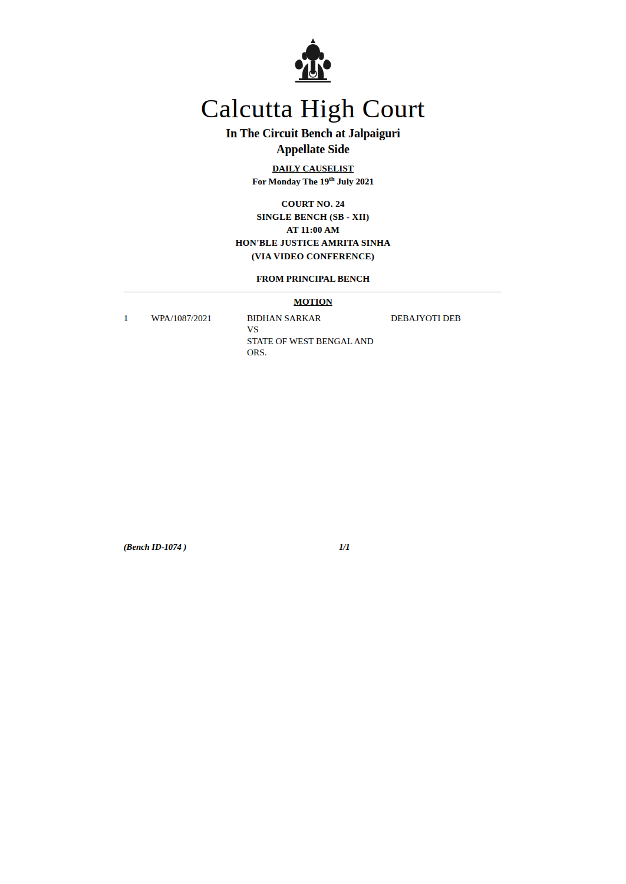Calcutta High Court
In The Circuit Bench at Jalpaiguri
Appellate Side
DAILY CAUSELIST
For Monday The 19th July 2021
COURT NO. 24
SINGLE BENCH (SB - XII)
AT 11:00 AM
HON'BLE JUSTICE AMRITA SINHA
(VIA VIDEO CONFERENCE)
FROM PRINCIPAL BENCH
MOTION
| 1 | WPA/1087/2021 | BIDHAN SARKAR VS STATE OF WEST BENGAL AND ORS. | DEBAJYOTI DEB |
(Bench ID-1074 )
1/1